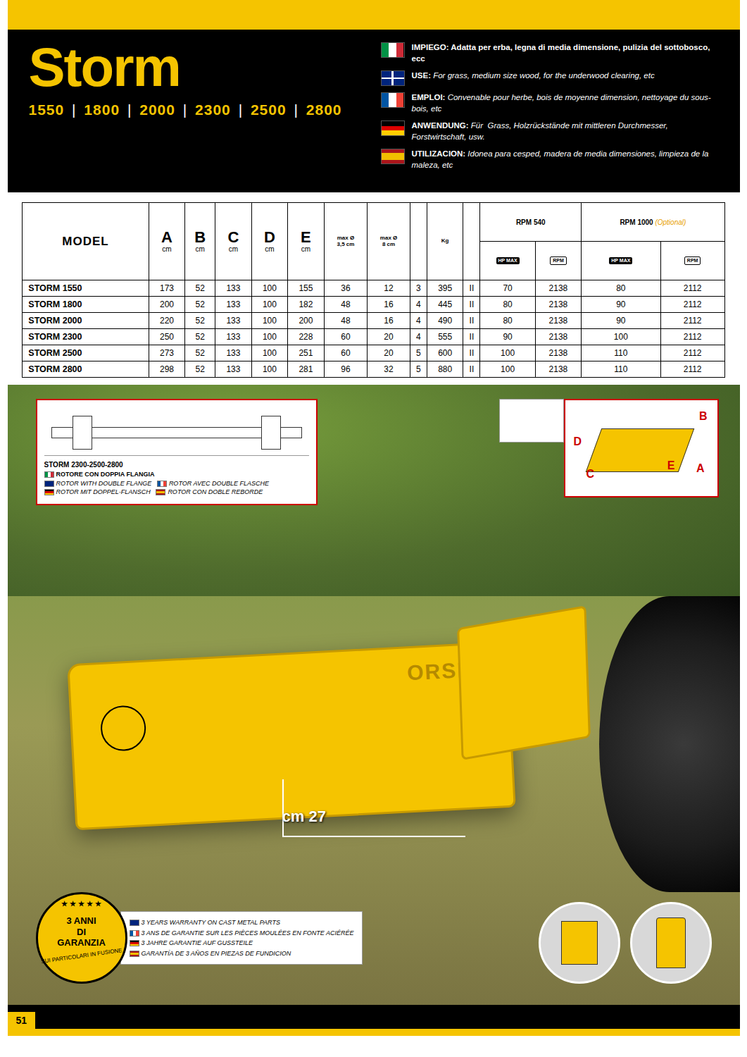Storm
1550 | 1800 | 2000 | 2300 | 2500 | 2800
IMPIEGO: Adatta per erba, legna di media dimensione, pulizia del sottobosco, ecc
USE: For grass, medium size wood, for the underwood clearing, etc
EMPLOI: Convenable pour herbe, bois de moyenne dimension, nettoyage du sous-bois, etc
ANWENDUNG: Für Grass, Holzrückstände mit mittleren Durchmesser, Forstwirtschaft, usw.
UTILIZACION: Idonea para cesped, madera de media dimensiones, limpieza de la maleza, etc
| MODEL | A cm | B cm | C cm | D cm | E cm | max Ø 3,5 cm | max Ø 8 cm | | Kg | | RPM 540 | RPM 1000 (Optional) |
| --- | --- | --- | --- | --- | --- | --- | --- | --- | --- | --- | --- | --- |
| HP MAX | RPM | HP MAX | RPM |
| STORM 1550 | 173 | 52 | 133 | 100 | 155 | 36 | 12 | 3 | 395 | II | 70 | 2138 | 80 | 2112 |
| STORM 1800 | 200 | 52 | 133 | 100 | 182 | 48 | 16 | 4 | 445 | II | 80 | 2138 | 90 | 2112 |
| STORM 2000 | 220 | 52 | 133 | 100 | 200 | 48 | 16 | 4 | 490 | II | 80 | 2138 | 90 | 2112 |
| STORM 2300 | 250 | 52 | 133 | 100 | 228 | 60 | 20 | 4 | 555 | II | 90 | 2138 | 100 | 2112 |
| STORM 2500 | 273 | 52 | 133 | 100 | 251 | 60 | 20 | 5 | 600 | II | 100 | 2138 | 110 | 2112 |
| STORM 2800 | 298 | 52 | 133 | 100 | 281 | 96 | 32 | 5 | 880 | II | 100 | 2138 | 110 | 2112 |
STORM 2300-2500-2800
ROTORE CON DOPPIA FLANGIA
ROTOR WITH DOUBLE FLANGE ROTOR AVEC DOUBLE FLASCHE
ROTOR MIT DOPPEL-FLANSCH ROTOR CON DOBLE REBORDE
A B C D E
cm 27
★ ★ ★ ★ ★
3 ANNI
DI
GARANZIA
SUI PARTICOLARI IN FUSIONE
3 YEARS WARRANTY ON CAST METAL PARTS
3 ANS DE GARANTIE SUR LES PIÈCES MOULÉES EN FONTE ACIÉRÉE
3 JAHRE GARANTIE AUF GUSSTEILE
GARANTÍA DE 3 AÑOS EN PIEZAS DE FUNDICION
51